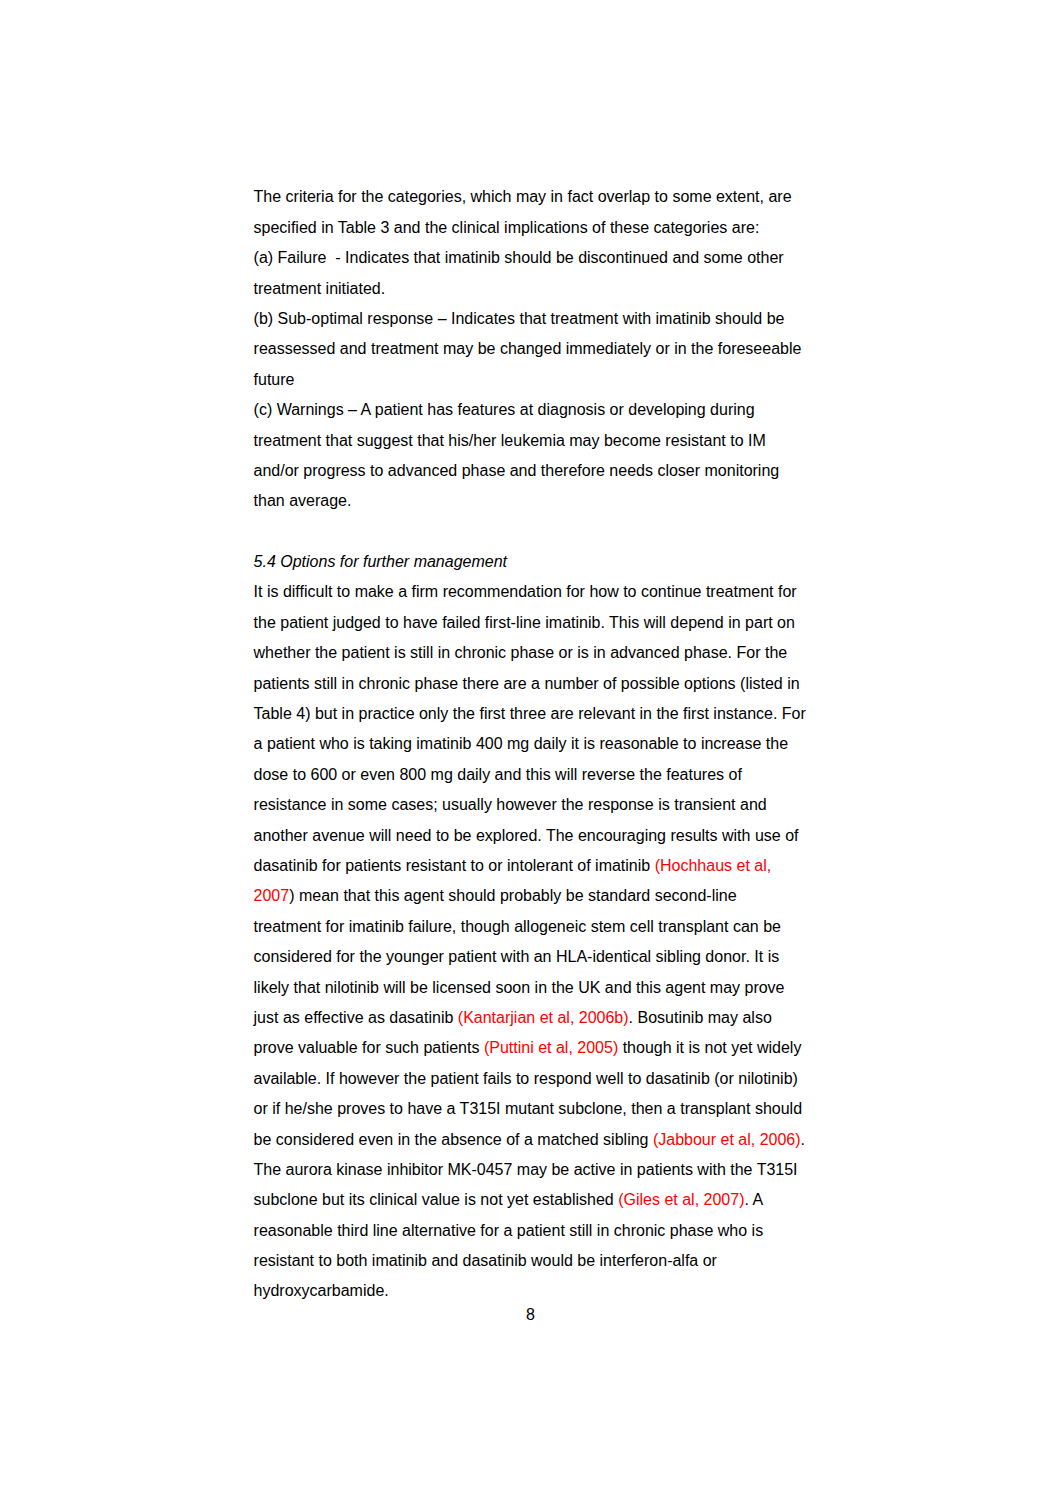The criteria for the categories, which may in fact overlap to some extent, are specified in Table 3 and the clinical implications of these categories are:
(a) Failure - Indicates that imatinib should be discontinued and some other treatment initiated.
(b) Sub-optimal response – Indicates that treatment with imatinib should be reassessed and treatment may be changed immediately or in the foreseeable future
(c) Warnings – A patient has features at diagnosis or developing during treatment that suggest that his/her leukemia may become resistant to IM and/or progress to advanced phase and therefore needs closer monitoring than average.
5.4 Options for further management
It is difficult to make a firm recommendation for how to continue treatment for the patient judged to have failed first-line imatinib. This will depend in part on whether the patient is still in chronic phase or is in advanced phase. For the patients still in chronic phase there are a number of possible options (listed in Table 4) but in practice only the first three are relevant in the first instance. For a patient who is taking imatinib 400 mg daily it is reasonable to increase the dose to 600 or even 800 mg daily and this will reverse the features of resistance in some cases; usually however the response is transient and another avenue will need to be explored. The encouraging results with use of dasatinib for patients resistant to or intolerant of imatinib (Hochhaus et al, 2007) mean that this agent should probably be standard second-line treatment for imatinib failure, though allogeneic stem cell transplant can be considered for the younger patient with an HLA-identical sibling donor. It is likely that nilotinib will be licensed soon in the UK and this agent may prove just as effective as dasatinib (Kantarjian et al, 2006b). Bosutinib may also prove valuable for such patients (Puttini et al, 2005) though it is not yet widely available. If however the patient fails to respond well to dasatinib (or nilotinib) or if he/she proves to have a T315I mutant subclone, then a transplant should be considered even in the absence of a matched sibling (Jabbour et al, 2006). The aurora kinase inhibitor MK-0457 may be active in patients with the T315I subclone but its clinical value is not yet established (Giles et al, 2007). A reasonable third line alternative for a patient still in chronic phase who is resistant to both imatinib and dasatinib would be interferon-alfa or hydroxycarbamide.
8